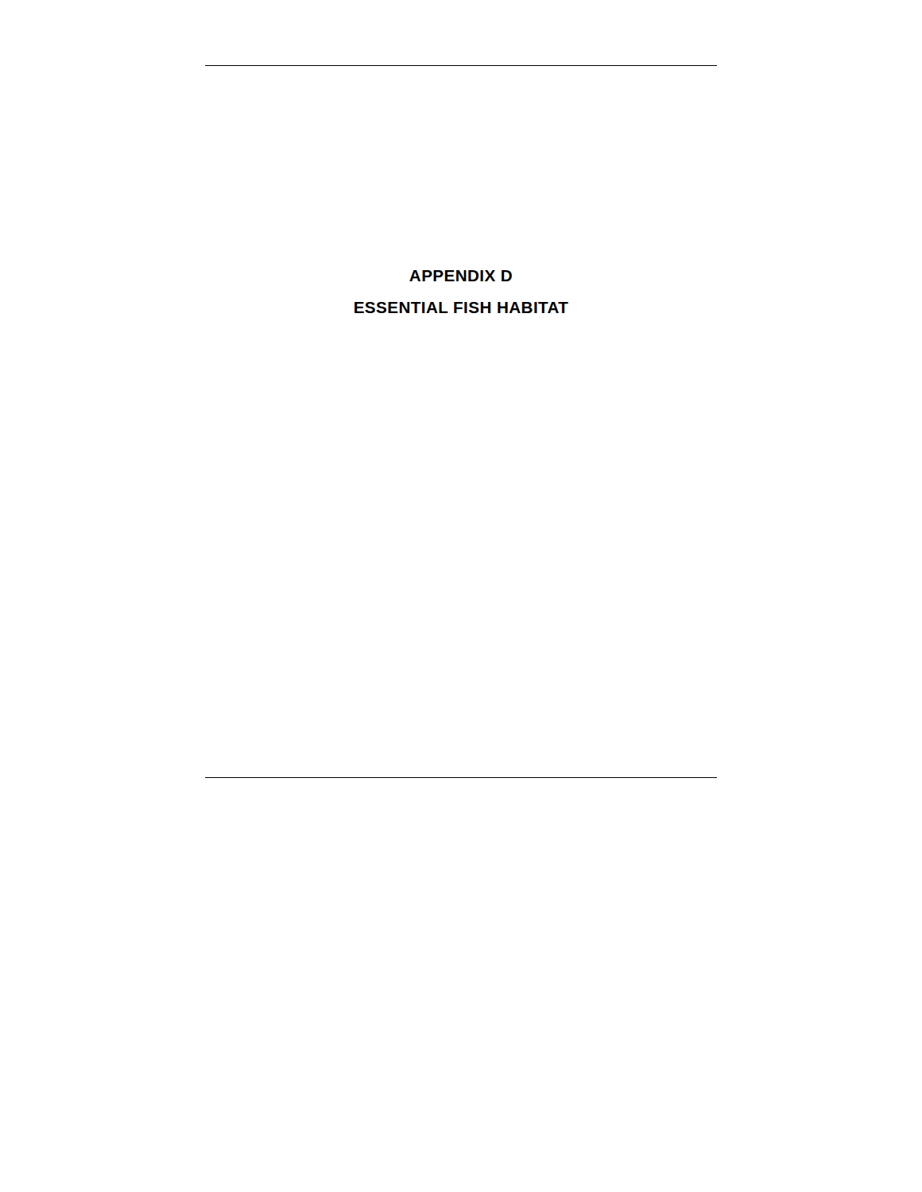APPENDIX D
ESSENTIAL FISH HABITAT